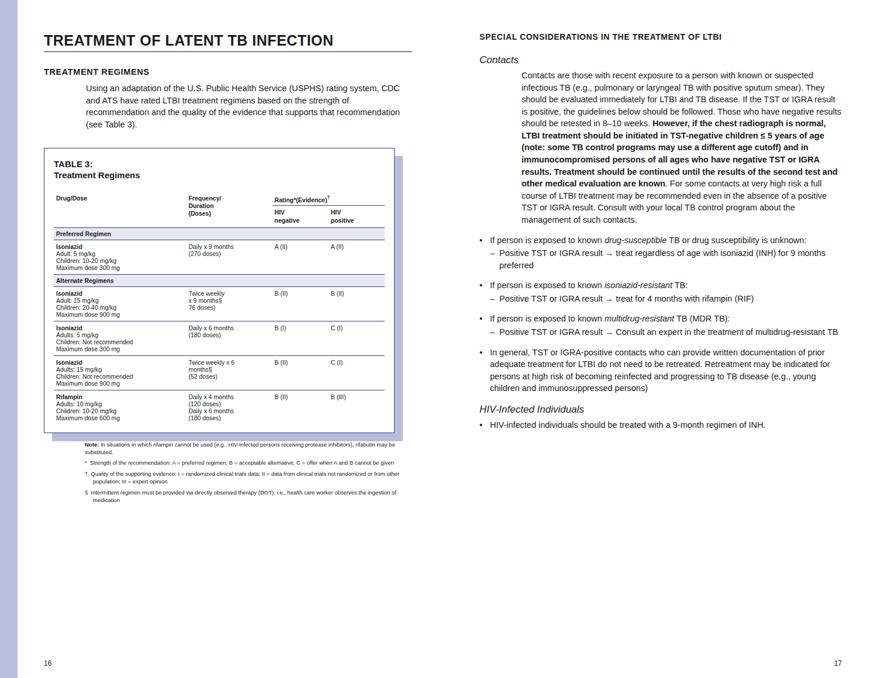TREATMENT OF LATENT TB INFECTION
TREATMENT REGIMENS
Using an adaptation of the U.S. Public Health Service (USPHS) rating system, CDC and ATS have rated LTBI treatment regimens based on the strength of recommendation and the quality of the evidence that supports that recommendation (see Table 3).
TABLE 3:
Treatment Regimens
| Drug/Dose | Frequency/ Duration (Doses) | Rating*(Evidence) † |
| --- | --- | --- |
| HIV negative | HIV positive |
| Preferred Regimen |
| Isoniazid Adult: 5 mg/kg Children: 10-20 mg/kg Maximum dose 300 mg | Daily x 9 months (270 doses) | A (II) | A (II) |
| Alternate Regimens |
| Isoniazid Adult: 15 mg/kg Children: 20-40 mg/kg Maximum dose 900 mg | Twice weekly x 9 months§ 76 doses) | B (II) | B (II) |
| Isoniazid Adults: 5 mg/kg Children: Not recommended Maximum dose 300 mg | Daily x 6 months (180 doses) | B (I) | C (I) |
| Isoniazid Adults: 15 mg/kg Children: Not recommended Maximum dose 900 mg | Twice weekly x 6 months§ (52 doses) | B (II) | C (I) |
| Rifampin Adults: 10 mg/kg Children: 10-20 mg/kg Maximum dose 600 mg | Daily x 4 months (120 doses) Daily x 6 months (180 doses) | B (II) | B (III) |
Note: In situations in which rifampin cannot be used (e.g., HIV-infected persons receiving protease inhibitors), rifabutin may be substituted.
* Strength of the recommendation: A = preferred regimen; B = acceptable alternative; C = offer when A and B cannot be given
† Quality of the supporting evidence: I = randomized clinical trials data; II = data from clinical trials not randomized or from other population; III = expert opinion
§ Intermittent regimen must be provided via directly observed therapy (DOT), i.e., health care worker observes the ingestion of medication
16
SPECIAL CONSIDERATIONS IN THE TREATMENT OF LTBI
Contacts
Contacts are those with recent exposure to a person with known or suspected infectious TB (e.g., pulmonary or laryngeal TB with positive sputum smear). They should be evaluated immediately for LTBI and TB disease. If the TST or IGRA result is positive, the guidelines below should be followed. Those who have negative results should be retested in 8–10 weeks. However, if the chest radiograph is normal, LTBI treatment should be initiated in TST-negative children ≤ 5 years of age (note: some TB control programs may use a different age cutoff) and in immunocompromised persons of all ages who have negative TST or IGRA results. Treatment should be continued until the results of the second test and other medical evaluation are known. For some contacts at very high risk a full course of LTBI treatment may be recommended even in the absence of a positive TST or IGRA result. Consult with your local TB control program about the management of such contacts.
If person is exposed to known drug-susceptible TB or drug susceptibility is unknown:
Positive TST or IGRA result → treat regardless of age with isoniazid (INH) for 9 months preferred
If person is exposed to known isoniazid-resistant TB:
Positive TST or IGRA result → treat for 4 months with rifampin (RIF)
If person is exposed to known multidrug-resistant TB (MDR TB):
Positive TST or IGRA result → Consult an expert in the treatment of multidrug-resistant TB
In general, TST or IGRA-positive contacts who can provide written documentation of prior adequate treatment for LTBI do not need to be retreated. Retreatment may be indicated for persons at high risk of becoming reinfected and progressing to TB disease (e.g., young children and immunosuppressed persons)
HIV-Infected Individuals
HIV-infected individuals should be treated with a 9-month regimen of INH.
17